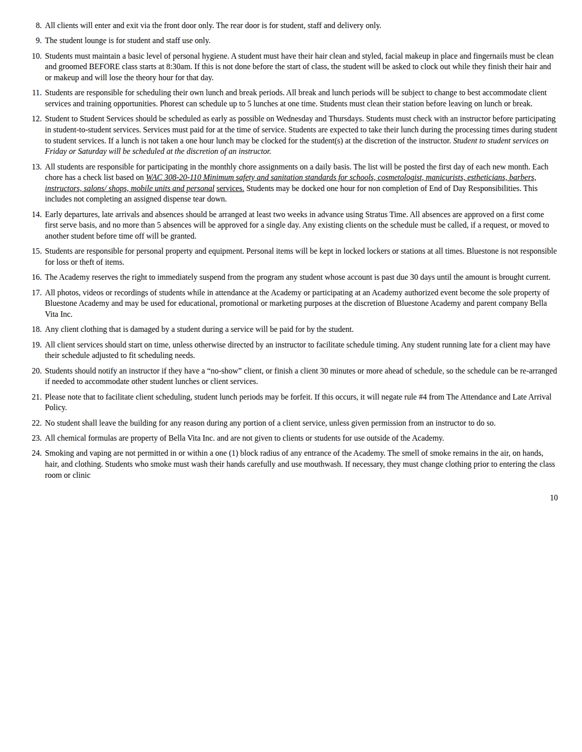8. All clients will enter and exit via the front door only. The rear door is for student, staff and delivery only.
9. The student lounge is for student and staff use only.
10. Students must maintain a basic level of personal hygiene. A student must have their hair clean and styled, facial makeup in place and fingernails must be clean and groomed BEFORE class starts at 8:30am. If this is not done before the start of class, the student will be asked to clock out while they finish their hair and or makeup and will lose the theory hour for that day.
11. Students are responsible for scheduling their own lunch and break periods. All break and lunch periods will be subject to change to best accommodate client services and training opportunities. Phorest can schedule up to 5 lunches at one time. Students must clean their station before leaving on lunch or break.
12. Student to Student Services should be scheduled as early as possible on Wednesday and Thursdays. Students must check with an instructor before participating in student-to-student services. Services must paid for at the time of service. Students are expected to take their lunch during the processing times during student to student services. If a lunch is not taken a one hour lunch may be clocked for the student(s) at the discretion of the instructor. Student to student services on Friday or Saturday will be scheduled at the discretion of an instructor.
13. All students are responsible for participating in the monthly chore assignments on a daily basis. The list will be posted the first day of each new month. Each chore has a check list based on WAC 308-20-110 Minimum safety and sanitation standards for schools, cosmetologist, manicurists, estheticians, barbers, instructors, salons/ shops, mobile units and personal services. Students may be docked one hour for non completion of End of Day Responsibilities. This includes not completing an assigned dispense tear down.
14. Early departures, late arrivals and absences should be arranged at least two weeks in advance using Stratus Time. All absences are approved on a first come first serve basis, and no more than 5 absences will be approved for a single day. Any existing clients on the schedule must be called, if a request, or moved to another student before time off will be granted.
15. Students are responsible for personal property and equipment. Personal items will be kept in locked lockers or stations at all times. Bluestone is not responsible for loss or theft of items.
16. The Academy reserves the right to immediately suspend from the program any student whose account is past due 30 days until the amount is brought current.
17. All photos, videos or recordings of students while in attendance at the Academy or participating at an Academy authorized event become the sole property of Bluestone Academy and may be used for educational, promotional or marketing purposes at the discretion of Bluestone Academy and parent company Bella Vita Inc.
18. Any client clothing that is damaged by a student during a service will be paid for by the student.
19. All client services should start on time, unless otherwise directed by an instructor to facilitate schedule timing. Any student running late for a client may have their schedule adjusted to fit scheduling needs.
20. Students should notify an instructor if they have a “no-show” client, or finish a client 30 minutes or more ahead of schedule, so the schedule can be re-arranged if needed to accommodate other student lunches or client services.
21. Please note that to facilitate client scheduling, student lunch periods may be forfeit. If this occurs, it will negate rule #4 from The Attendance and Late Arrival Policy.
22. No student shall leave the building for any reason during any portion of a client service, unless given permission from an instructor to do so.
23. All chemical formulas are property of Bella Vita Inc. and are not given to clients or students for use outside of the Academy.
24. Smoking and vaping are not permitted in or within a one (1) block radius of any entrance of the Academy. The smell of smoke remains in the air, on hands, hair, and clothing. Students who smoke must wash their hands carefully and use mouthwash. If necessary, they must change clothing prior to entering the class room or clinic
10